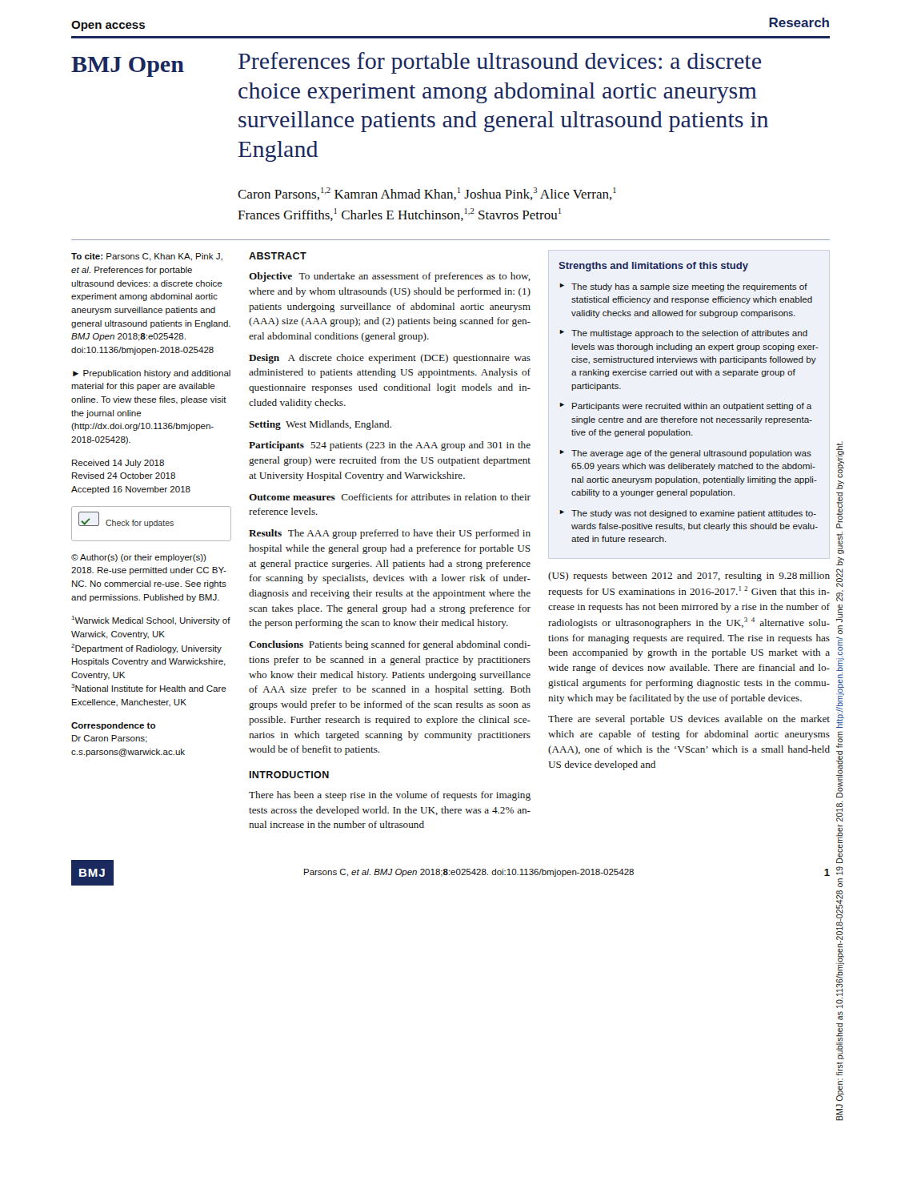BMJ Open: first published as 10.1136/bmjopen-2018-025428 on 19 December 2018. Downloaded from http://bmjopen.bmj.com/ on June 29, 2022 by guest. Protected by copyright.
Open access
Research
BMJ Open
Preferences for portable ultrasound devices: a discrete choice experiment among abdominal aortic aneurysm surveillance patients and general ultrasound patients in England
Caron Parsons,1,2 Kamran Ahmad Khan,1 Joshua Pink,3 Alice Verran,1
Frances Griffiths,1 Charles E Hutchinson,1,2 Stavros Petrou1
To cite: Parsons C, Khan KA, Pink J, et al. Preferences for portable ultrasound devices: a discrete choice experiment among abdominal aortic aneurysm surveillance patients and general ultrasound patients in England. BMJ Open 2018;8:e025428. doi:10.1136/bmjopen-2018-025428
► Prepublication history and additional material for this paper are available online. To view these files, please visit the journal online (http://dx.doi.org/10.1136/bmjopen-2018-025428).
Received 14 July 2018
Revised 24 October 2018
Accepted 16 November 2018
Check for updates
© Author(s) (or their employer(s)) 2018. Re-use permitted under CC BY-NC. No commercial re-use. See rights and permissions. Published by BMJ.
1Warwick Medical School, University of Warwick, Coventry, UK
2Department of Radiology, University Hospitals Coventry and Warwickshire, Coventry, UK
3National Institute for Health and Care Excellence, Manchester, UK
Correspondence to
Dr Caron Parsons;
c.s.parsons@warwick.ac.uk
Abstract
Objective To undertake an assessment of preferences as to how, where and by whom ultrasounds (US) should be performed in: (1) patients undergoing surveillance of abdominal aortic aneurysm (AAA) size (AAA group); and (2) patients being scanned for general abdominal conditions (general group).
Design A discrete choice experiment (DCE) questionnaire was administered to patients attending US appointments. Analysis of questionnaire responses used conditional logit models and included validity checks.
Setting West Midlands, England.
Participants 524 patients (223 in the AAA group and 301 in the general group) were recruited from the US outpatient department at University Hospital Coventry and Warwickshire.
Outcome measures Coefficients for attributes in relation to their reference levels.
Results The AAA group preferred to have their US performed in hospital while the general group had a preference for portable US at general practice surgeries. All patients had a strong preference for scanning by specialists, devices with a lower risk of underdiagnosis and receiving their results at the appointment where the scan takes place. The general group had a strong preference for the person performing the scan to know their medical history.
Conclusions Patients being scanned for general abdominal conditions prefer to be scanned in a general practice by practitioners who know their medical history. Patients undergoing surveillance of AAA size prefer to be scanned in a hospital setting. Both groups would prefer to be informed of the scan results as soon as possible. Further research is required to explore the clinical scenarios in which targeted scanning by community practitioners would be of benefit to patients.
Introduction
There has been a steep rise in the volume of requests for imaging tests across the developed world. In the UK, there was a 4.2% annual increase in the number of ultrasound
Strengths and limitations of this study
The study has a sample size meeting the requirements of statistical efficiency and response efficiency which enabled validity checks and allowed for subgroup comparisons.
The multistage approach to the selection of attributes and levels was thorough including an expert group scoping exercise, semistructured interviews with participants followed by a ranking exercise carried out with a separate group of participants.
Participants were recruited within an outpatient setting of a single centre and are therefore not necessarily representative of the general population.
The average age of the general ultrasound population was 65.09 years which was deliberately matched to the abdominal aortic aneurysm population, potentially limiting the applicability to a younger general population.
The study was not designed to examine patient attitudes towards false-positive results, but clearly this should be evaluated in future research.
(US) requests between 2012 and 2017, resulting in 9.28 million requests for US examinations in 2016-2017.1 2 Given that this increase in requests has not been mirrored by a rise in the number of radiologists or ultrasonographers in the UK,3 4 alternative solutions for managing requests are required. The rise in requests has been accompanied by growth in the portable US market with a wide range of devices now available. There are financial and logistical arguments for performing diagnostic tests in the community which may be facilitated by the use of portable devices.
There are several portable US devices available on the market which are capable of testing for abdominal aortic aneurysms (AAA), one of which is the ‘VScan’ which is a small hand-held US device developed and
BMJ
Parsons C, et al. BMJ Open 2018;8:e025428. doi:10.1136/bmjopen-2018-025428
1